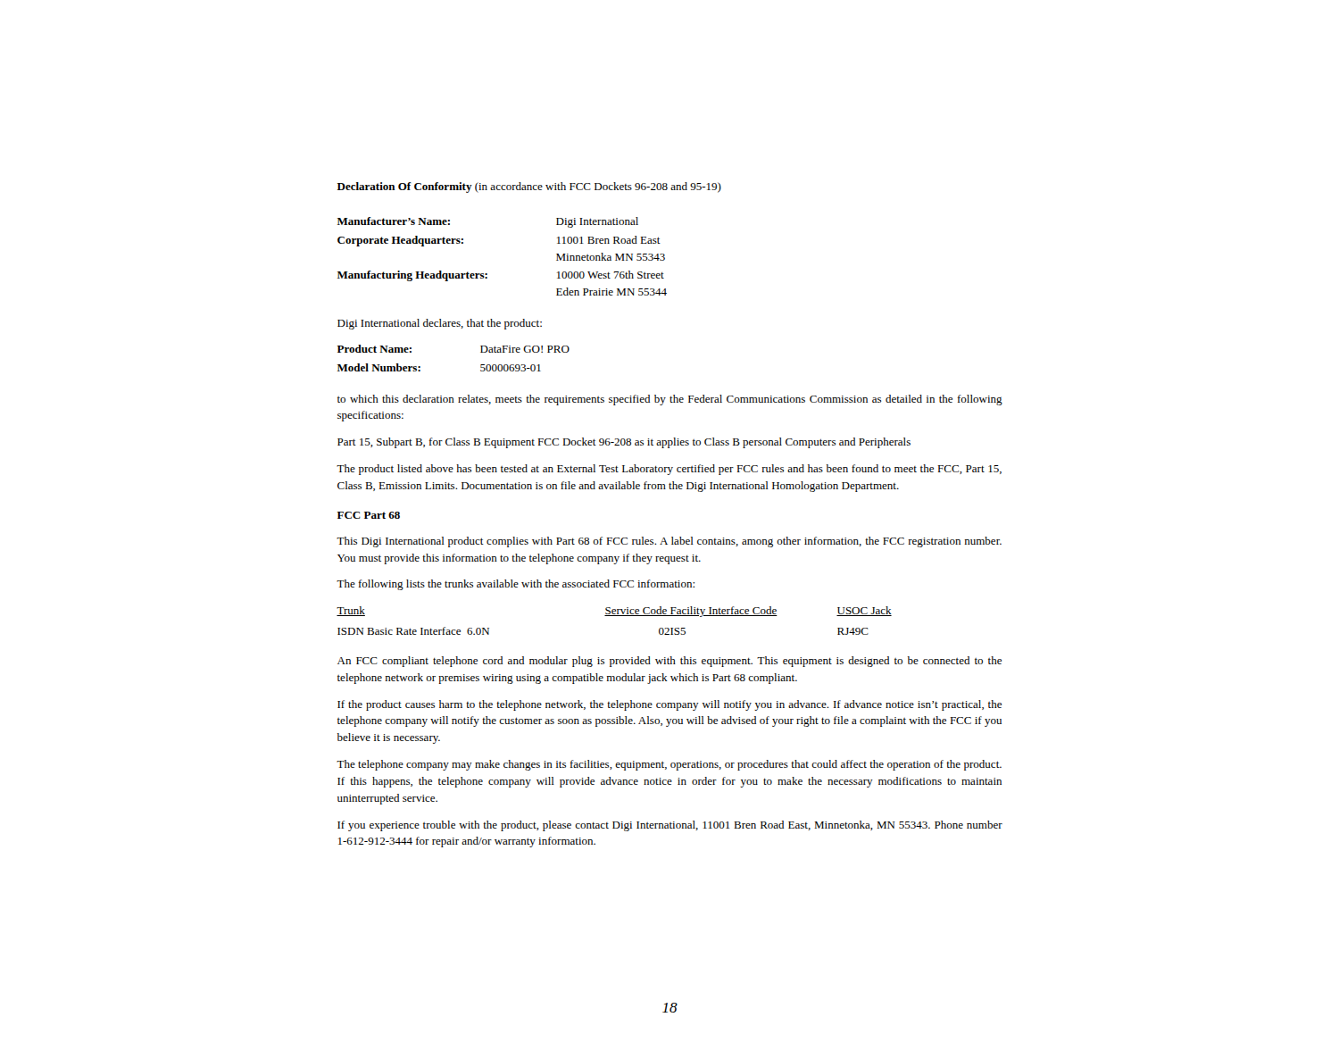Declaration Of Conformity (in accordance with FCC Dockets 96-208 and 95-19)
| Manufacturer’s Name: | Digi International |
| Corporate Headquarters: | 11001 Bren Road East Minnetonka MN 55343 |
| Manufacturing Headquarters: | 10000 West 76th Street Eden Prairie MN 55344 |
Digi International declares, that the product:
| Product Name: | DataFire GO! PRO |
| Model Numbers: | 50000693-01 |
to which this declaration relates, meets the requirements specified by the Federal Communications Commission as detailed in the following specifications:
Part 15, Subpart B, for Class B Equipment FCC Docket 96-208 as it applies to Class B personal Computers and Peripherals
The product listed above has been tested at an External Test Laboratory certified per FCC rules and has been found to meet the FCC, Part 15, Class B, Emission Limits. Documentation is on file and available from the Digi International Homologation Department.
FCC Part 68
This Digi International product complies with Part 68 of FCC rules. A label contains, among other information, the FCC registration number. You must provide this information to the telephone company if they request it.
The following lists the trunks available with the associated FCC information:
| Trunk | Service Code Facility Interface Code | USOC Jack |
| --- | --- | --- |
| ISDN Basic Rate Interface 6.0N | 02IS5 | RJ49C |
An FCC compliant telephone cord and modular plug is provided with this equipment. This equipment is designed to be connected to the telephone network or premises wiring using a compatible modular jack which is Part 68 compliant.
If the product causes harm to the telephone network, the telephone company will notify you in advance. If advance notice isn’t practical, the telephone company will notify the customer as soon as possible. Also, you will be advised of your right to file a complaint with the FCC if you believe it is necessary.
The telephone company may make changes in its facilities, equipment, operations, or procedures that could affect the operation of the product. If this happens, the telephone company will provide advance notice in order for you to make the necessary modifications to maintain uninterrupted service.
If you experience trouble with the product, please contact Digi International, 11001 Bren Road East, Minnetonka, MN 55343. Phone number 1-612-912-3444 for repair and/or warranty information.
18